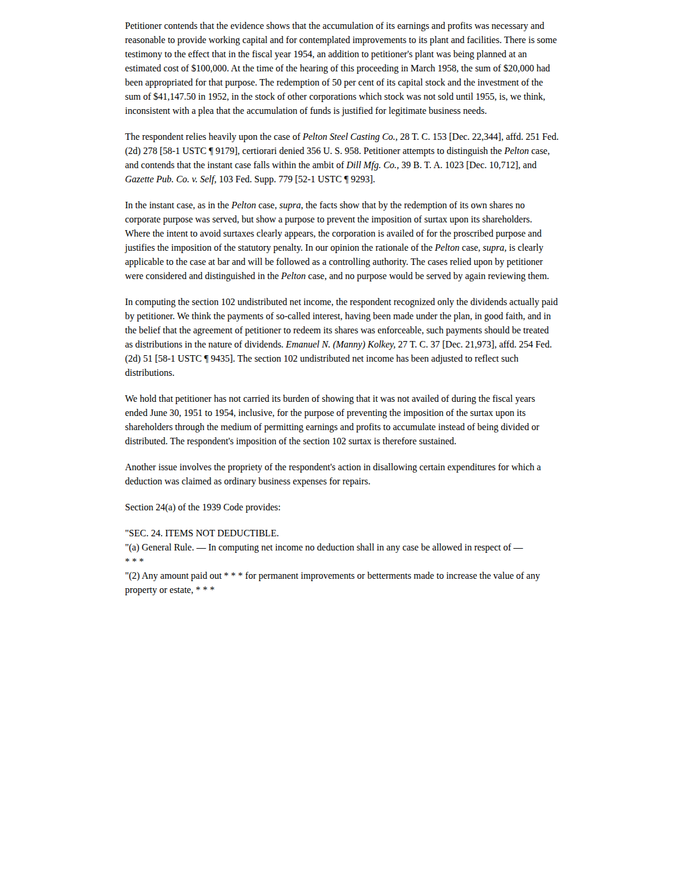Petitioner contends that the evidence shows that the accumulation of its earnings and profits was necessary and reasonable to provide working capital and for contemplated improvements to its plant and facilities. There is some testimony to the effect that in the fiscal year 1954, an addition to petitioner's plant was being planned at an estimated cost of $100,000. At the time of the hearing of this proceeding in March 1958, the sum of $20,000 had been appropriated for that purpose. The redemption of 50 per cent of its capital stock and the investment of the sum of $41,147.50 in 1952, in the stock of other corporations which stock was not sold until 1955, is, we think, inconsistent with a plea that the accumulation of funds is justified for legitimate business needs.
The respondent relies heavily upon the case of Pelton Steel Casting Co., 28 T. C. 153 [Dec. 22,344], affd. 251 Fed. (2d) 278 [58-1 USTC ¶ 9179], certiorari denied 356 U. S. 958. Petitioner attempts to distinguish the Pelton case, and contends that the instant case falls within the ambit of Dill Mfg. Co., 39 B. T. A. 1023 [Dec. 10,712], and Gazette Pub. Co. v. Self, 103 Fed. Supp. 779 [52-1 USTC ¶ 9293].
In the instant case, as in the Pelton case, supra, the facts show that by the redemption of its own shares no corporate purpose was served, but show a purpose to prevent the imposition of surtax upon its shareholders. Where the intent to avoid surtaxes clearly appears, the corporation is availed of for the proscribed purpose and justifies the imposition of the statutory penalty. In our opinion the rationale of the Pelton case, supra, is clearly applicable to the case at bar and will be followed as a controlling authority. The cases relied upon by petitioner were considered and distinguished in the Pelton case, and no purpose would be served by again reviewing them.
In computing the section 102 undistributed net income, the respondent recognized only the dividends actually paid by petitioner. We think the payments of so-called interest, having been made under the plan, in good faith, and in the belief that the agreement of petitioner to redeem its shares was enforceable, such payments should be treated as distributions in the nature of dividends. Emanuel N. (Manny) Kolkey, 27 T. C. 37 [Dec. 21,973], affd. 254 Fed. (2d) 51 [58-1 USTC ¶ 9435]. The section 102 undistributed net income has been adjusted to reflect such distributions.
We hold that petitioner has not carried its burden of showing that it was not availed of during the fiscal years ended June 30, 1951 to 1954, inclusive, for the purpose of preventing the imposition of the surtax upon its shareholders through the medium of permitting earnings and profits to accumulate instead of being divided or distributed. The respondent's imposition of the section 102 surtax is therefore sustained.
Another issue involves the propriety of the respondent's action in disallowing certain expenditures for which a deduction was claimed as ordinary business expenses for repairs.
Section 24(a) of the 1939 Code provides:
"SEC. 24. ITEMS NOT DEDUCTIBLE.
"(a) General Rule. — In computing net income no deduction shall in any case be allowed in respect of —
* * *
"(2) Any amount paid out * * * for permanent improvements or betterments made to increase the value of any property or estate, * * *